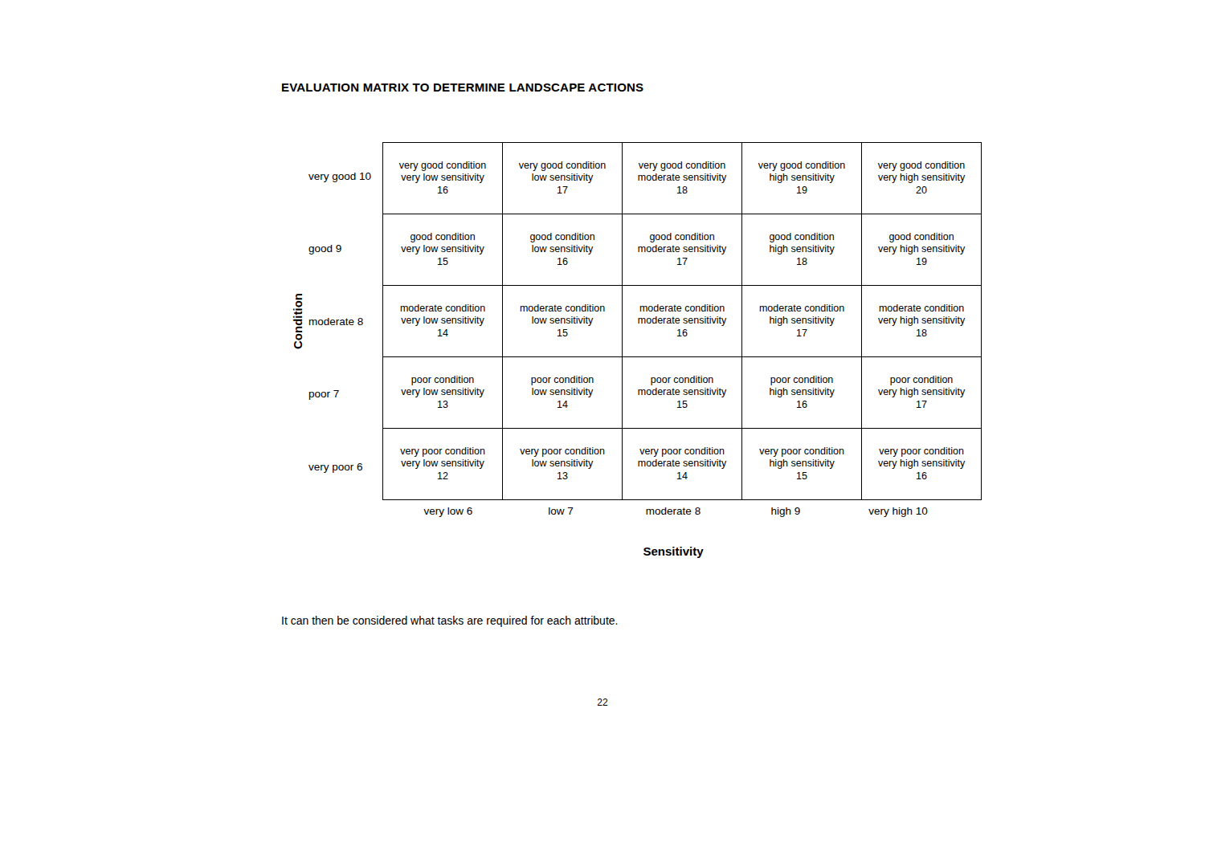EVALUATION MATRIX TO DETERMINE LANDSCAPE ACTIONS
Condition
very good 10
good 9
moderate 8
poor 7
very poor 6
| very good condition very low sensitivity 16 | very good condition low sensitivity 17 | very good condition moderate sensitivity 18 | very good condition high sensitivity 19 | very good condition very high sensitivity 20 |
| good condition very low sensitivity 15 | good condition low sensitivity 16 | good condition moderate sensitivity 17 | good condition high sensitivity 18 | good condition very high sensitivity 19 |
| moderate condition very low sensitivity 14 | moderate condition low sensitivity 15 | moderate condition moderate sensitivity 16 | moderate condition high sensitivity 17 | moderate condition very high sensitivity 18 |
| poor condition very low sensitivity 13 | poor condition low sensitivity 14 | poor condition moderate sensitivity 15 | poor condition high sensitivity 16 | poor condition very high sensitivity 17 |
| very poor condition very low sensitivity 12 | very poor condition low sensitivity 13 | very poor condition moderate sensitivity 14 | very poor condition high sensitivity 15 | very poor condition very high sensitivity 16 |
very low 6
low 7
moderate 8
high 9
very high 10
Sensitivity
It can then be considered what tasks are required for each attribute.
22